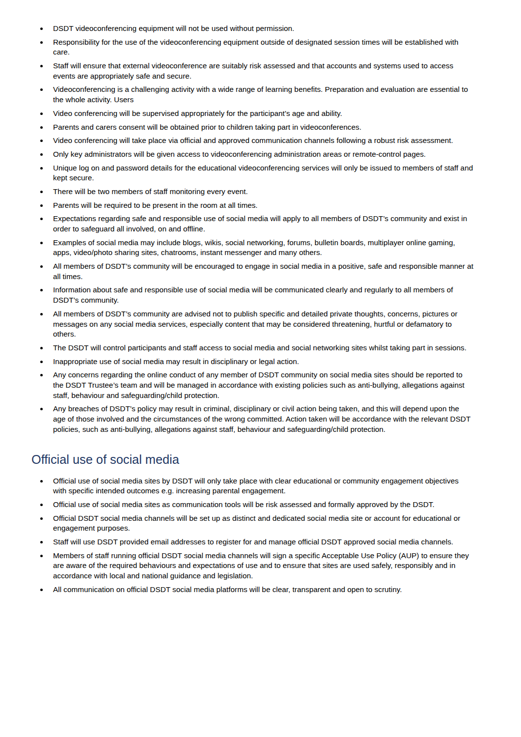DSDT videoconferencing equipment will not be used without permission.
Responsibility for the use of the videoconferencing equipment outside of designated session times will be established with care.
Staff will ensure that external videoconference are suitably risk assessed and that accounts and systems used to access events are appropriately safe and secure.
Videoconferencing is a challenging activity with a wide range of learning benefits. Preparation and evaluation are essential to the whole activity. Users
Video conferencing will be supervised appropriately for the participant’s age and ability.
Parents and carers consent will be obtained prior to children taking part in videoconferences.
Video conferencing will take place via official and approved communication channels following a robust risk assessment.
Only key administrators will be given access to videoconferencing administration areas or remote-control pages.
Unique log on and password details for the educational videoconferencing services will only be issued to members of staff and kept secure.
There will be two members of staff monitoring every event.
Parents will be required to be present in the room at all times.
Expectations regarding safe and responsible use of social media will apply to all members of DSDT’s community and exist in order to safeguard all involved, on and offline.
Examples of social media may include blogs, wikis, social networking, forums, bulletin boards, multiplayer online gaming, apps, video/photo sharing sites, chatrooms, instant messenger and many others.
All members of DSDT’s community will be encouraged to engage in social media in a positive, safe and responsible manner at all times.
Information about safe and responsible use of social media will be communicated clearly and regularly to all members of DSDT’s community.
All members of DSDT’s community are advised not to publish specific and detailed private thoughts, concerns, pictures or messages on any social media services, especially content that may be considered threatening, hurtful or defamatory to others.
The DSDT will control participants and staff access to social media and social networking sites whilst taking part in sessions.
Inappropriate use of social media may result in disciplinary or legal action.
Any concerns regarding the online conduct of any member of DSDT community on social media sites should be reported to the DSDT Trustee’s team and will be managed in accordance with existing policies such as anti-bullying, allegations against staff, behaviour and safeguarding/child protection.
Any breaches of DSDT’s policy may result in criminal, disciplinary or civil action being taken, and this will depend upon the age of those involved and the circumstances of the wrong committed. Action taken will be accordance with the relevant DSDT policies, such as anti-bullying, allegations against staff, behaviour and safeguarding/child protection.
Official use of social media
Official use of social media sites by DSDT will only take place with clear educational or community engagement objectives with specific intended outcomes e.g. increasing parental engagement.
Official use of social media sites as communication tools will be risk assessed and formally approved by the DSDT.
Official DSDT social media channels will be set up as distinct and dedicated social media site or account for educational or engagement purposes.
Staff will use DSDT provided email addresses to register for and manage official DSDT approved social media channels.
Members of staff running official DSDT social media channels will sign a specific Acceptable Use Policy (AUP) to ensure they are aware of the required behaviours and expectations of use and to ensure that sites are used safely, responsibly and in accordance with local and national guidance and legislation.
All communication on official DSDT social media platforms will be clear, transparent and open to scrutiny.